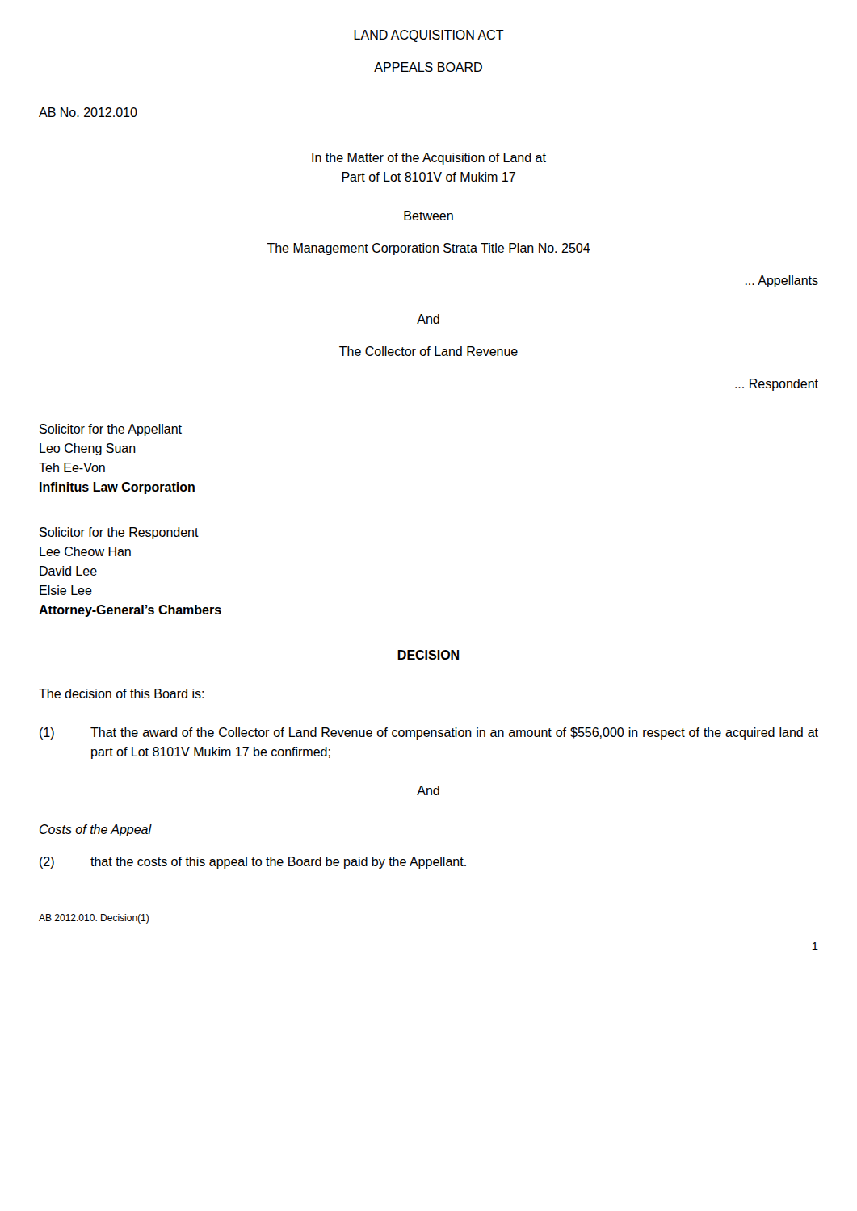LAND ACQUISITION ACT
APPEALS BOARD
AB No. 2012.010
In the Matter of the Acquisition of Land at
Part of Lot 8101V of Mukim 17
Between
The Management Corporation Strata Title Plan No. 2504
... Appellants
And
The Collector of Land Revenue
... Respondent
Solicitor for the Appellant
Leo Cheng Suan
Teh Ee-Von
Infinitus Law Corporation
Solicitor for the Respondent
Lee Cheow Han
David Lee
Elsie Lee
Attorney-General’s Chambers
DECISION
The decision of this Board is:
(1) That the award of the Collector of Land Revenue of compensation in an amount of $556,000 in respect of the acquired land at part of Lot 8101V Mukim 17 be confirmed;
And
Costs of the Appeal
(2) that the costs of this appeal to the Board be paid by the Appellant.
AB 2012.010. Decision(1)
1